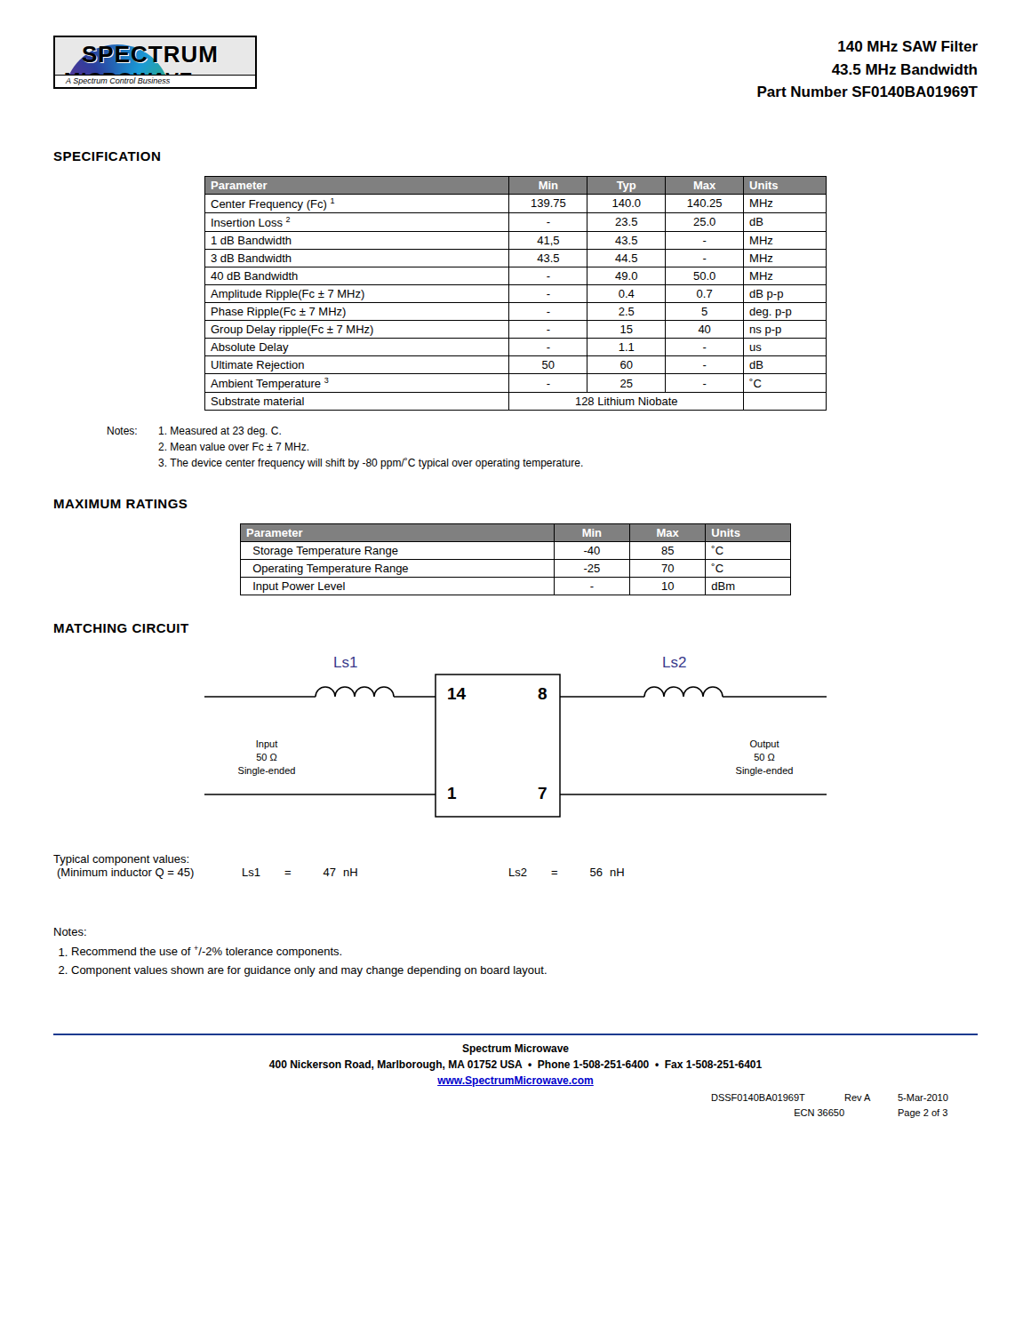SPECTRUM
MICROWAVEINC.
A Spectrum Control Business
140 MHz SAW Filter
43.5 MHz Bandwidth
Part Number SF0140BA01969T
SPECIFICATION
| Parameter | Min | Typ | Max | Units |
| --- | --- | --- | --- | --- |
| Center Frequency (Fc) 1 | 139.75 | 140.0 | 140.25 | MHz |
| Insertion Loss 2 | - | 23.5 | 25.0 | dB |
| 1 dB Bandwidth | 41,5 | 43.5 | - | MHz |
| 3 dB Bandwidth | 43.5 | 44.5 | - | MHz |
| 40 dB Bandwidth | - | 49.0 | 50.0 | MHz |
| Amplitude Ripple(Fc ± 7 MHz) | - | 0.4 | 0.7 | dB p-p |
| Phase Ripple(Fc ± 7 MHz) | - | 2.5 | 5 | deg. p-p |
| Group Delay ripple(Fc ± 7 MHz) | - | 15 | 40 | ns p-p |
| Absolute Delay | - | 1.1 | - | us |
| Ultimate Rejection | 50 | 60 | - | dB |
| Ambient Temperature 3 | - | 25 | - | ˚C |
| Substrate material | 128 Lithium Niobate | |
Notes:
Measured at 23 deg. C.
Mean value over Fc ± 7 MHz.
The device center frequency will shift by -80 ppm/˚C typical over operating temperature.
MAXIMUM RATINGS
| Parameter | Min | Max | Units |
| --- | --- | --- | --- |
| Storage Temperature Range | -40 | 85 | ˚C |
| Operating Temperature Range | -25 | 70 | ˚C |
| Input Power Level | - | 10 | dBm |
MATCHING CIRCUIT
Ls1 Ls2 14 8 1 7 Input 50 Ω Single-ended Output 50 Ω Single-ended
Typical component values:
| (Minimum inductor Q = 45) | Ls1 | = | 47 | nH | | Ls2 | = | 56 | nH |
Notes:
Recommend the use of +/-2% tolerance components.
Component values shown are for guidance only and may change depending on board layout.
Spectrum Microwave
400 Nickerson Road, Marlborough, MA 01752 USA • Phone 1-508-251-6400 • Fax 1-508-251-6401
www.SpectrumMicrowave.com
DSSF0140BA01969T Rev A 5-Mar-2010
ECN 36650 Page 2 of 3